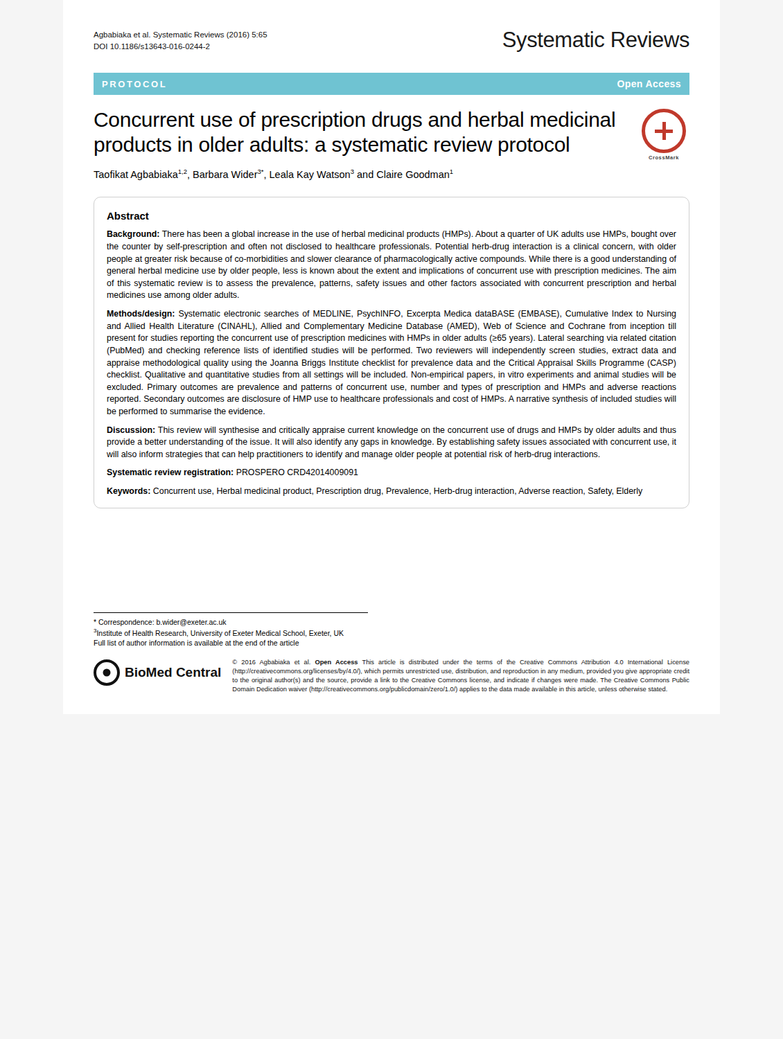Agbabiaka et al. Systematic Reviews (2016) 5:65
DOI 10.1186/s13643-016-0244-2
Systematic Reviews
PROTOCOL Open Access
Concurrent use of prescription drugs and herbal medicinal products in older adults: a systematic review protocol
CrossMark
Taofikat Agbabiaka1,2, Barbara Wider3*, Leala Kay Watson3 and Claire Goodman1
Abstract
Background: There has been a global increase in the use of herbal medicinal products (HMPs). About a quarter of UK adults use HMPs, bought over the counter by self-prescription and often not disclosed to healthcare professionals. Potential herb-drug interaction is a clinical concern, with older people at greater risk because of co-morbidities and slower clearance of pharmacologically active compounds. While there is a good understanding of general herbal medicine use by older people, less is known about the extent and implications of concurrent use with prescription medicines. The aim of this systematic review is to assess the prevalence, patterns, safety issues and other factors associated with concurrent prescription and herbal medicines use among older adults.
Methods/design: Systematic electronic searches of MEDLINE, PsychINFO, Excerpta Medica dataBASE (EMBASE), Cumulative Index to Nursing and Allied Health Literature (CINAHL), Allied and Complementary Medicine Database (AMED), Web of Science and Cochrane from inception till present for studies reporting the concurrent use of prescription medicines with HMPs in older adults (≥65 years). Lateral searching via related citation (PubMed) and checking reference lists of identified studies will be performed. Two reviewers will independently screen studies, extract data and appraise methodological quality using the Joanna Briggs Institute checklist for prevalence data and the Critical Appraisal Skills Programme (CASP) checklist. Qualitative and quantitative studies from all settings will be included. Non-empirical papers, in vitro experiments and animal studies will be excluded. Primary outcomes are prevalence and patterns of concurrent use, number and types of prescription and HMPs and adverse reactions reported. Secondary outcomes are disclosure of HMP use to healthcare professionals and cost of HMPs. A narrative synthesis of included studies will be performed to summarise the evidence.
Discussion: This review will synthesise and critically appraise current knowledge on the concurrent use of drugs and HMPs by older adults and thus provide a better understanding of the issue. It will also identify any gaps in knowledge. By establishing safety issues associated with concurrent use, it will also inform strategies that can help practitioners to identify and manage older people at potential risk of herb-drug interactions.
Systematic review registration: PROSPERO CRD42014009091
Keywords: Concurrent use, Herbal medicinal product, Prescription drug, Prevalence, Herb-drug interaction, Adverse reaction, Safety, Elderly
* Correspondence: b.wider@exeter.ac.uk
3Institute of Health Research, University of Exeter Medical School, Exeter, UK
Full list of author information is available at the end of the article
BioMed Central
© 2016 Agbabiaka et al. Open Access This article is distributed under the terms of the Creative Commons Attribution 4.0 International License (http://creativecommons.org/licenses/by/4.0/), which permits unrestricted use, distribution, and reproduction in any medium, provided you give appropriate credit to the original author(s) and the source, provide a link to the Creative Commons license, and indicate if changes were made. The Creative Commons Public Domain Dedication waiver (http://creativecommons.org/publicdomain/zero/1.0/) applies to the data made available in this article, unless otherwise stated.